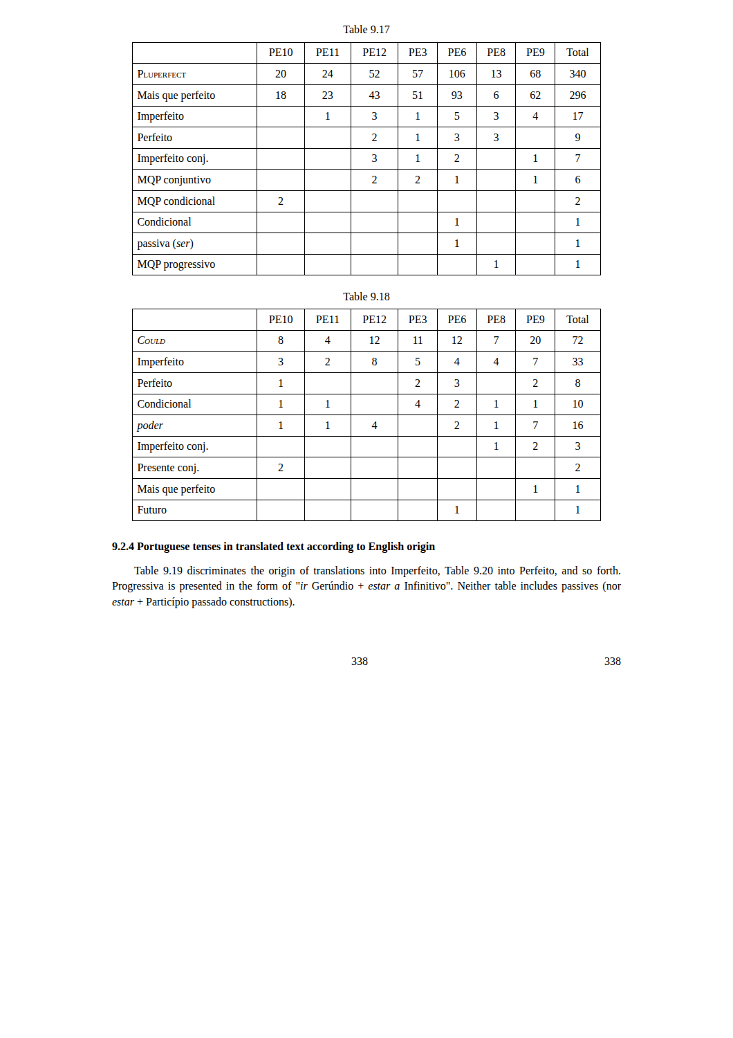Table 9.17
| | PE10 | PE11 | PE12 | PE3 | PE6 | PE8 | PE9 | Total |
| --- | --- | --- | --- | --- | --- | --- | --- | --- |
| Pluperfect | 20 | 24 | 52 | 57 | 106 | 13 | 68 | 340 |
| Mais que perfeito | 18 | 23 | 43 | 51 | 93 | 6 | 62 | 296 |
| Imperfeito | | 1 | 3 | 1 | 5 | 3 | 4 | 17 |
| Perfeito | | | 2 | 1 | 3 | 3 | | 9 |
| Imperfeito conj. | | | 3 | 1 | 2 | | 1 | 7 |
| MQP conjuntivo | | | 2 | 2 | 1 | | 1 | 6 |
| MQP condicional | 2 | | | | | | | 2 |
| Condicional | | | | | 1 | | | 1 |
| passiva ( ser ) | | | | | 1 | | | 1 |
| MQP progressivo | | | | | | 1 | | 1 |
Table 9.18
| | PE10 | PE11 | PE12 | PE3 | PE6 | PE8 | PE9 | Total |
| --- | --- | --- | --- | --- | --- | --- | --- | --- |
| Could | 8 | 4 | 12 | 11 | 12 | 7 | 20 | 72 |
| Imperfeito | 3 | 2 | 8 | 5 | 4 | 4 | 7 | 33 |
| Perfeito | 1 | | | 2 | 3 | | 2 | 8 |
| Condicional | 1 | 1 | | 4 | 2 | 1 | 1 | 10 |
| poder | 1 | 1 | 4 | | 2 | 1 | 7 | 16 |
| Imperfeito conj. | | | | | | 1 | 2 | 3 |
| Presente conj. | 2 | | | | | | | 2 |
| Mais que perfeito | | | | | | | 1 | 1 |
| Futuro | | | | | 1 | | | 1 |
9.2.4 Portuguese tenses in translated text according to English origin
Table 9.19 discriminates the origin of translations into Imperfeito, Table 9.20 into Perfeito, and so forth. Progressiva is presented in the form of "ir Gerúndio + estar a Infinitivo". Neither table includes passives (nor estar + Particípio passado constructions).
338 338